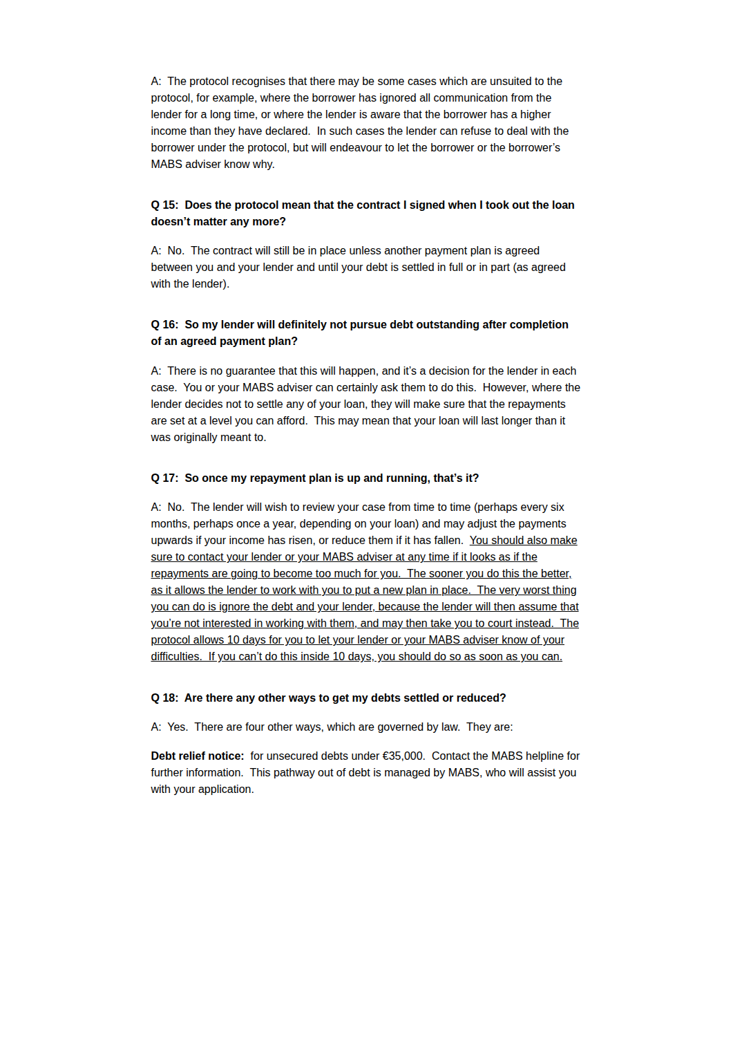A: The protocol recognises that there may be some cases which are unsuited to the protocol, for example, where the borrower has ignored all communication from the lender for a long time, or where the lender is aware that the borrower has a higher income than they have declared. In such cases the lender can refuse to deal with the borrower under the protocol, but will endeavour to let the borrower or the borrower’s MABS adviser know why.
Q 15: Does the protocol mean that the contract I signed when I took out the loan doesn’t matter any more?
A: No. The contract will still be in place unless another payment plan is agreed between you and your lender and until your debt is settled in full or in part (as agreed with the lender).
Q 16: So my lender will definitely not pursue debt outstanding after completion of an agreed payment plan?
A: There is no guarantee that this will happen, and it’s a decision for the lender in each case. You or your MABS adviser can certainly ask them to do this. However, where the lender decides not to settle any of your loan, they will make sure that the repayments are set at a level you can afford. This may mean that your loan will last longer than it was originally meant to.
Q 17: So once my repayment plan is up and running, that’s it?
A: No. The lender will wish to review your case from time to time (perhaps every six months, perhaps once a year, depending on your loan) and may adjust the payments upwards if your income has risen, or reduce them if it has fallen. You should also make sure to contact your lender or your MABS adviser at any time if it looks as if the repayments are going to become too much for you. The sooner you do this the better, as it allows the lender to work with you to put a new plan in place. The very worst thing you can do is ignore the debt and your lender, because the lender will then assume that you’re not interested in working with them, and may then take you to court instead. The protocol allows 10 days for you to let your lender or your MABS adviser know of your difficulties. If you can’t do this inside 10 days, you should do so as soon as you can.
Q 18: Are there any other ways to get my debts settled or reduced?
A: Yes. There are four other ways, which are governed by law. They are:
Debt relief notice: for unsecured debts under €35,000. Contact the MABS helpline for further information. This pathway out of debt is managed by MABS, who will assist you with your application.